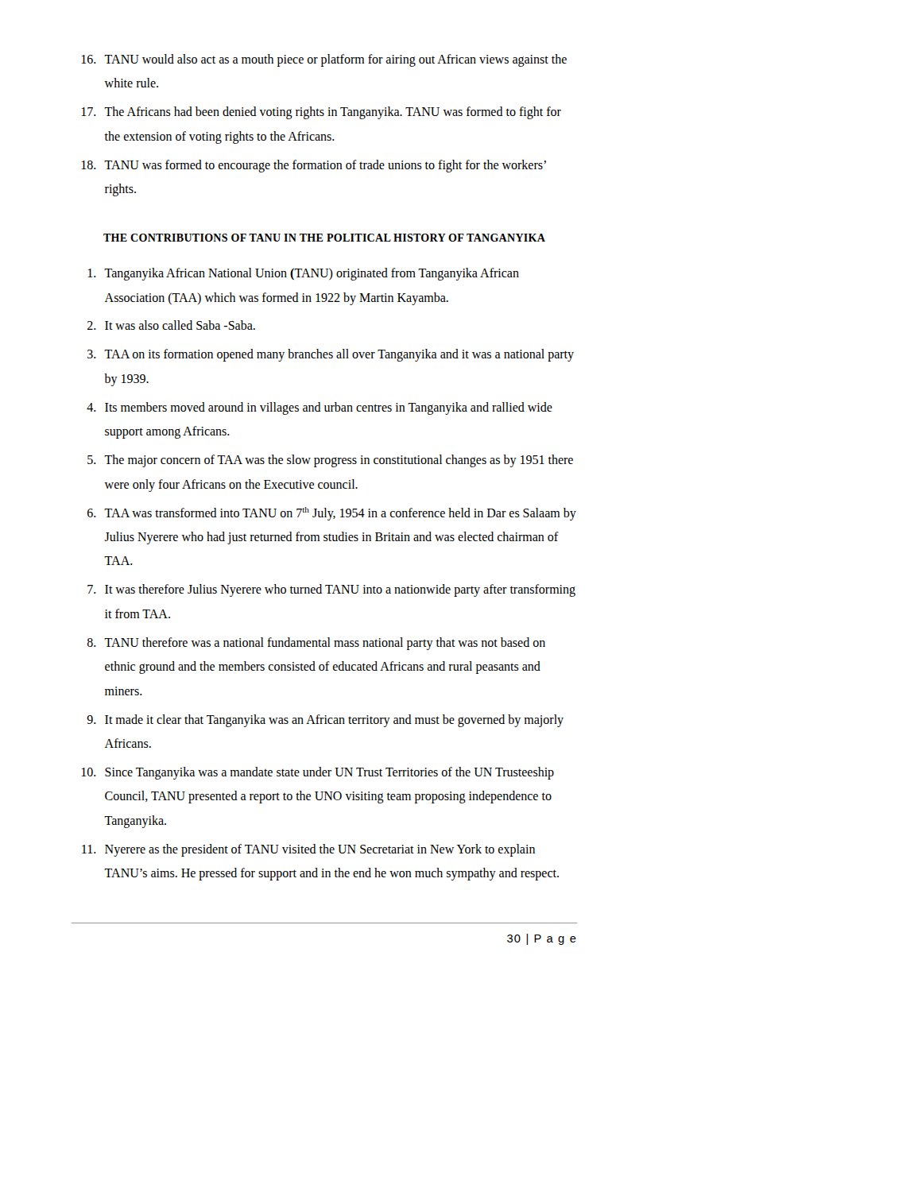TANU would also act as a mouth piece or platform for airing out African views against the white rule.
The Africans had been denied voting rights in Tanganyika. TANU was formed to fight for the extension of voting rights to the Africans.
TANU was formed to encourage the formation of trade unions to fight for the workers’ rights.
The contributions of TANU in the political history of Tanganyika
Tanganyika African National Union (TANU) originated from Tanganyika African Association (TAA) which was formed in 1922 by Martin Kayamba.
It was also called Saba -Saba.
TAA on its formation opened many branches all over Tanganyika and it was a national party by 1939.
Its members moved around in villages and urban centres in Tanganyika and rallied wide support among Africans.
The major concern of TAA was the slow progress in constitutional changes as by 1951 there were only four Africans on the Executive council.
TAA was transformed into TANU on 7th July, 1954 in a conference held in Dar es Salaam by Julius Nyerere who had just returned from studies in Britain and was elected chairman of TAA.
It was therefore Julius Nyerere who turned TANU into a nationwide party after transforming it from TAA.
TANU therefore was a national fundamental mass national party that was not based on ethnic ground and the members consisted of educated Africans and rural peasants and miners.
It made it clear that Tanganyika was an African territory and must be governed by majorly Africans.
Since Tanganyika was a mandate state under UN Trust Territories of the UN Trusteeship Council, TANU presented a report to the UNO visiting team proposing independence to Tanganyika.
Nyerere as the president of TANU visited the UN Secretariat in New York to explain TANU’s aims. He pressed for support and in the end he won much sympathy and respect.
30 | P a g e